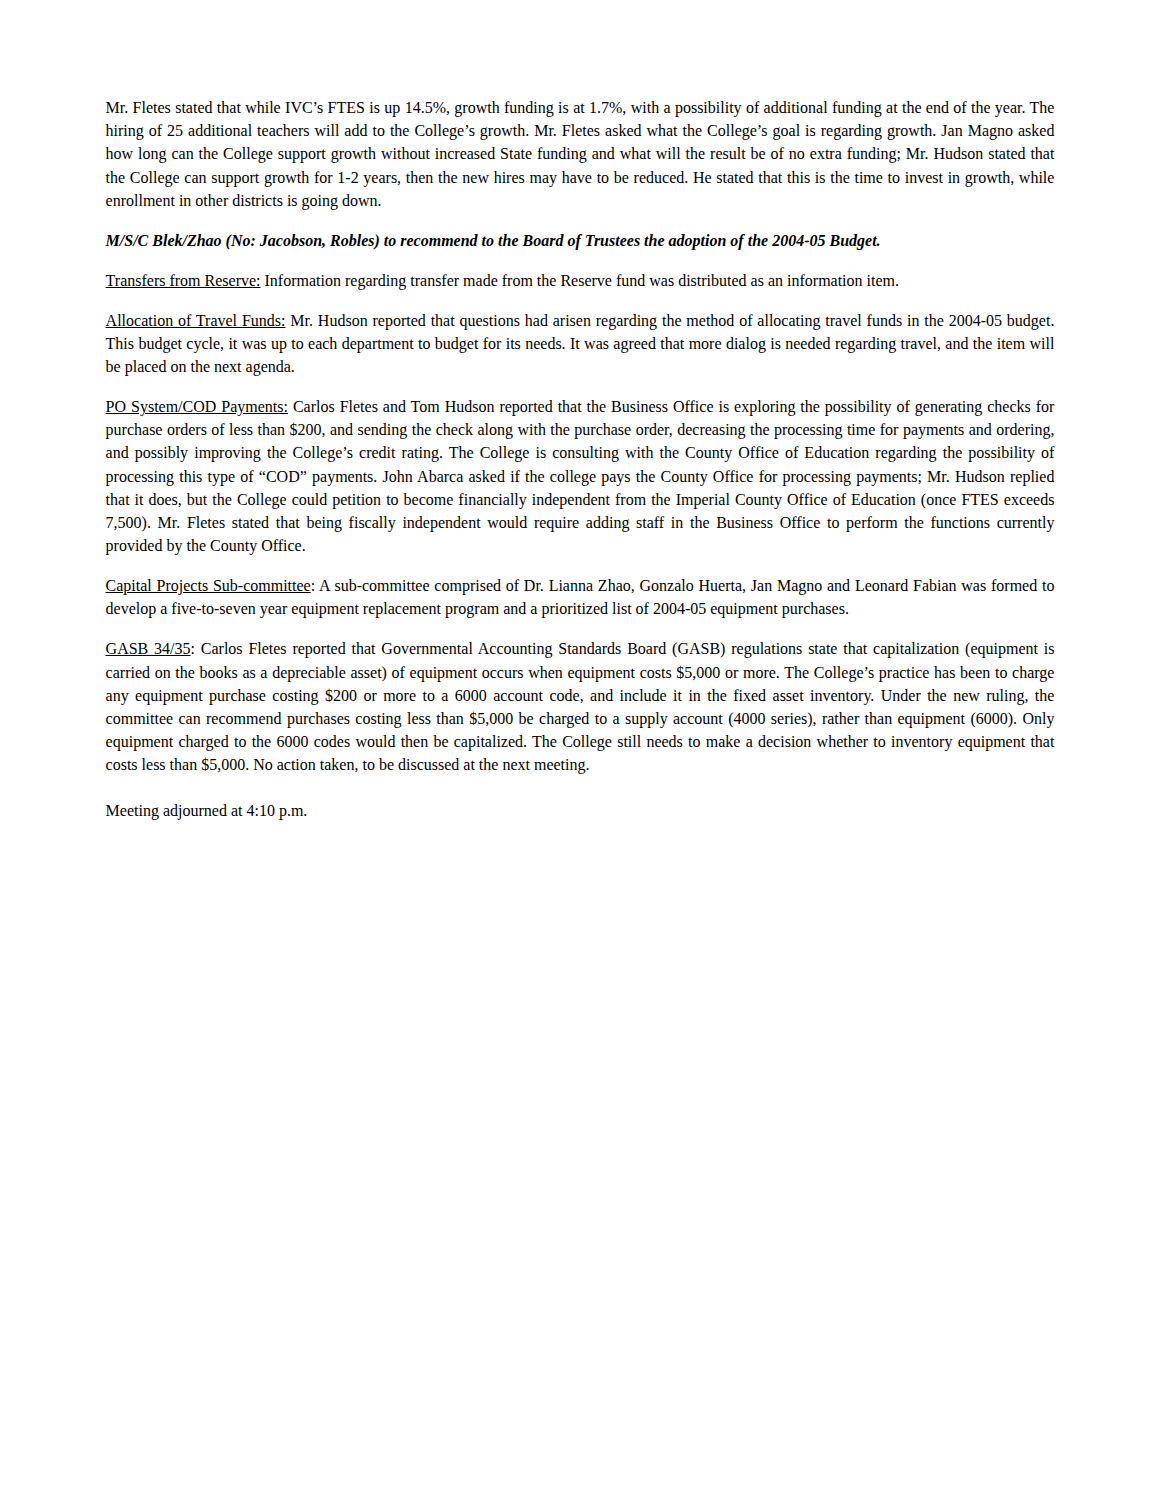Mr. Fletes stated that while IVC’s FTES is up 14.5%, growth funding is at 1.7%, with a possibility of additional funding at the end of the year. The hiring of 25 additional teachers will add to the College’s growth. Mr. Fletes asked what the College’s goal is regarding growth. Jan Magno asked how long can the College support growth without increased State funding and what will the result be of no extra funding; Mr. Hudson stated that the College can support growth for 1-2 years, then the new hires may have to be reduced. He stated that this is the time to invest in growth, while enrollment in other districts is going down.
M/S/C Blek/Zhao (No: Jacobson, Robles) to recommend to the Board of Trustees the adoption of the 2004-05 Budget.
Transfers from Reserve: Information regarding transfer made from the Reserve fund was distributed as an information item.
Allocation of Travel Funds: Mr. Hudson reported that questions had arisen regarding the method of allocating travel funds in the 2004-05 budget. This budget cycle, it was up to each department to budget for its needs. It was agreed that more dialog is needed regarding travel, and the item will be placed on the next agenda.
PO System/COD Payments: Carlos Fletes and Tom Hudson reported that the Business Office is exploring the possibility of generating checks for purchase orders of less than $200, and sending the check along with the purchase order, decreasing the processing time for payments and ordering, and possibly improving the College’s credit rating. The College is consulting with the County Office of Education regarding the possibility of processing this type of “COD” payments. John Abarca asked if the college pays the County Office for processing payments; Mr. Hudson replied that it does, but the College could petition to become financially independent from the Imperial County Office of Education (once FTES exceeds 7,500). Mr. Fletes stated that being fiscally independent would require adding staff in the Business Office to perform the functions currently provided by the County Office.
Capital Projects Sub-committee: A sub-committee comprised of Dr. Lianna Zhao, Gonzalo Huerta, Jan Magno and Leonard Fabian was formed to develop a five-to-seven year equipment replacement program and a prioritized list of 2004-05 equipment purchases.
GASB 34/35: Carlos Fletes reported that Governmental Accounting Standards Board (GASB) regulations state that capitalization (equipment is carried on the books as a depreciable asset) of equipment occurs when equipment costs $5,000 or more. The College’s practice has been to charge any equipment purchase costing $200 or more to a 6000 account code, and include it in the fixed asset inventory. Under the new ruling, the committee can recommend purchases costing less than $5,000 be charged to a supply account (4000 series), rather than equipment (6000). Only equipment charged to the 6000 codes would then be capitalized. The College still needs to make a decision whether to inventory equipment that costs less than $5,000. No action taken, to be discussed at the next meeting.
Meeting adjourned at 4:10 p.m.